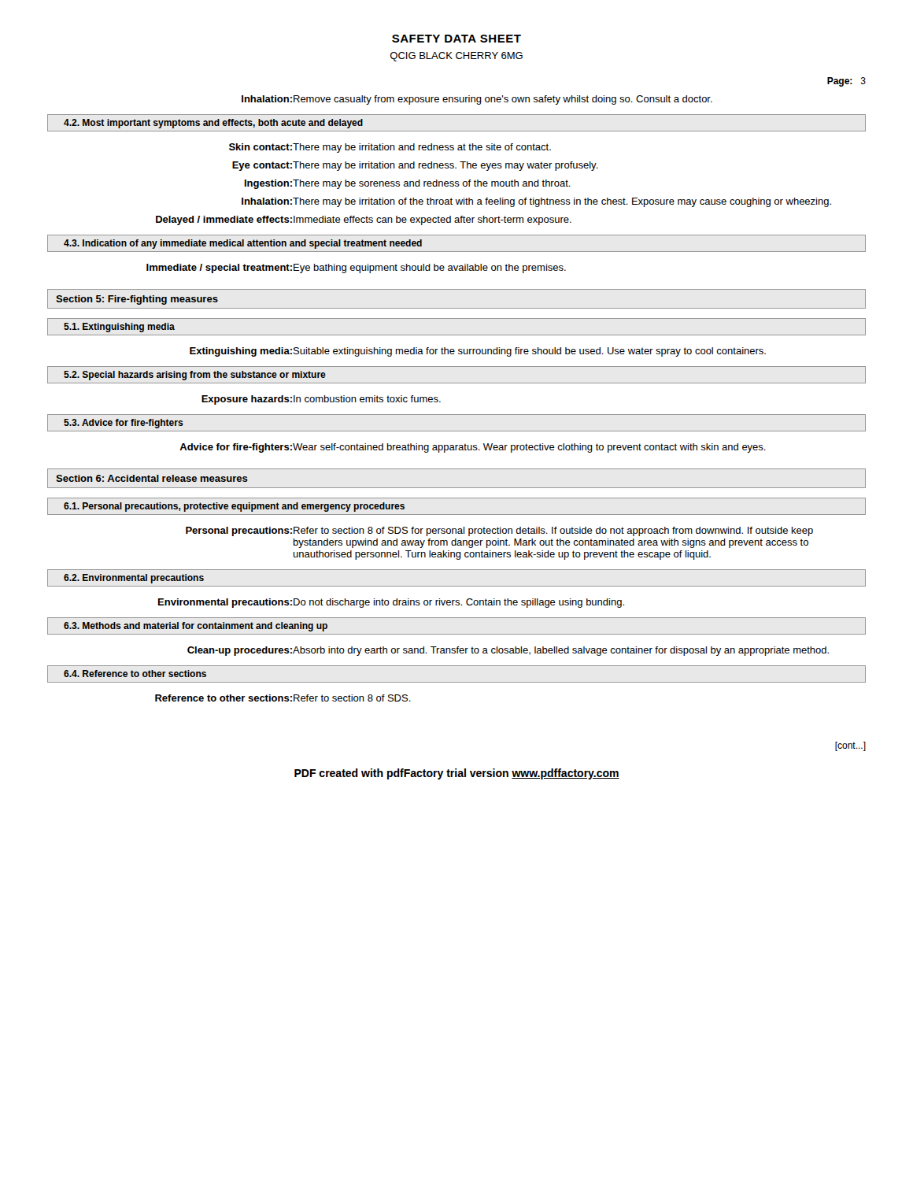SAFETY DATA SHEET
QCIG BLACK CHERRY 6MG
Page:3
| Inhalation: | Remove casualty from exposure ensuring one's own safety whilst doing so. Consult a doctor. |
4.2. Most important symptoms and effects, both acute and delayed
| Skin contact: | There may be irritation and redness at the site of contact. |
| Eye contact: | There may be irritation and redness. The eyes may water profusely. |
| Ingestion: | There may be soreness and redness of the mouth and throat. |
| Inhalation: | There may be irritation of the throat with a feeling of tightness in the chest. Exposure may cause coughing or wheezing. |
| Delayed / immediate effects: | Immediate effects can be expected after short-term exposure. |
4.3. Indication of any immediate medical attention and special treatment needed
| Immediate / special treatment: | Eye bathing equipment should be available on the premises. |
Section 5: Fire-fighting measures
5.1. Extinguishing media
| Extinguishing media: | Suitable extinguishing media for the surrounding fire should be used. Use water spray to cool containers. |
5.2. Special hazards arising from the substance or mixture
| Exposure hazards: | In combustion emits toxic fumes. |
5.3. Advice for fire-fighters
| Advice for fire-fighters: | Wear self-contained breathing apparatus. Wear protective clothing to prevent contact with skin and eyes. |
Section 6: Accidental release measures
6.1. Personal precautions, protective equipment and emergency procedures
| Personal precautions: | Refer to section 8 of SDS for personal protection details. If outside do not approach from downwind. If outside keep bystanders upwind and away from danger point. Mark out the contaminated area with signs and prevent access to unauthorised personnel. Turn leaking containers leak-side up to prevent the escape of liquid. |
6.2. Environmental precautions
| Environmental precautions: | Do not discharge into drains or rivers. Contain the spillage using bunding. |
6.3. Methods and material for containment and cleaning up
| Clean-up procedures: | Absorb into dry earth or sand. Transfer to a closable, labelled salvage container for disposal by an appropriate method. |
6.4. Reference to other sections
| Reference to other sections: | Refer to section 8 of SDS. |
[cont...]
PDF created with pdfFactory trial version www.pdffactory.com